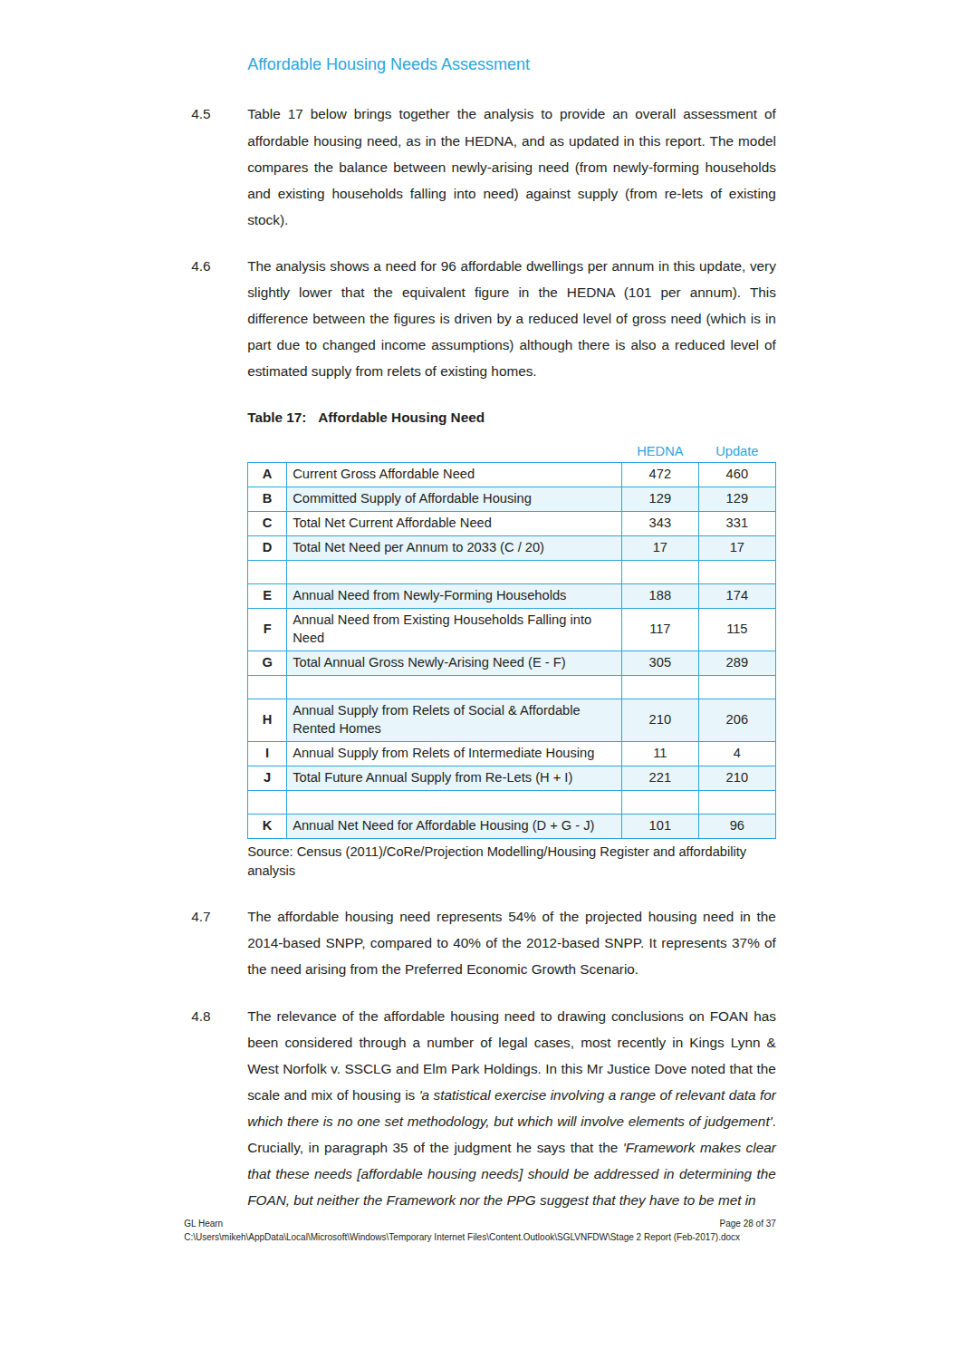Affordable Housing Needs Assessment
4.5
Table 17 below brings together the analysis to provide an overall assessment of affordable housing need, as in the HEDNA, and as updated in this report. The model compares the balance between newly-arising need (from newly-forming households and existing households falling into need) against supply (from re-lets of existing stock).
4.6
The analysis shows a need for 96 affordable dwellings per annum in this update, very slightly lower that the equivalent figure in the HEDNA (101 per annum). This difference between the figures is driven by a reduced level of gross need (which is in part due to changed income assumptions) although there is also a reduced level of estimated supply from relets of existing homes.
Table 17: Affordable Housing Need
| | | HEDNA | Update |
| --- | --- | --- | --- |
| A | Current Gross Affordable Need | 472 | 460 |
| B | Committed Supply of Affordable Housing | 129 | 129 |
| C | Total Net Current Affordable Need | 343 | 331 |
| D | Total Net Need per Annum to 2033 (C / 20) | 17 | 17 |
| E | Annual Need from Newly-Forming Households | 188 | 174 |
| F | Annual Need from Existing Households Falling into Need | 117 | 115 |
| G | Total Annual Gross Newly-Arising Need (E - F) | 305 | 289 |
| H | Annual Supply from Relets of Social & Affordable Rented Homes | 210 | 206 |
| I | Annual Supply from Relets of Intermediate Housing | 11 | 4 |
| J | Total Future Annual Supply from Re-Lets (H + I) | 221 | 210 |
| K | Annual Net Need for Affordable Housing (D + G - J) | 101 | 96 |
Source: Census (2011)/CoRe/Projection Modelling/Housing Register and affordability analysis
4.7
The affordable housing need represents 54% of the projected housing need in the 2014-based SNPP, compared to 40% of the 2012-based SNPP. It represents 37% of the need arising from the Preferred Economic Growth Scenario.
4.8
The relevance of the affordable housing need to drawing conclusions on FOAN has been considered through a number of legal cases, most recently in Kings Lynn & West Norfolk v. SSCLG and Elm Park Holdings. In this Mr Justice Dove noted that the scale and mix of housing is 'a statistical exercise involving a range of relevant data for which there is no one set methodology, but which will involve elements of judgement'. Crucially, in paragraph 35 of the judgment he says that the 'Framework makes clear that these needs [affordable housing needs] should be addressed in determining the FOAN, but neither the Framework nor the PPG suggest that they have to be met in
GL Hearn
Page 28 of 37
C:\Users\mikeh\AppData\Local\Microsoft\Windows\Temporary Internet Files\Content.Outlook\SGLVNFDW\Stage 2 Report (Feb-2017).docx